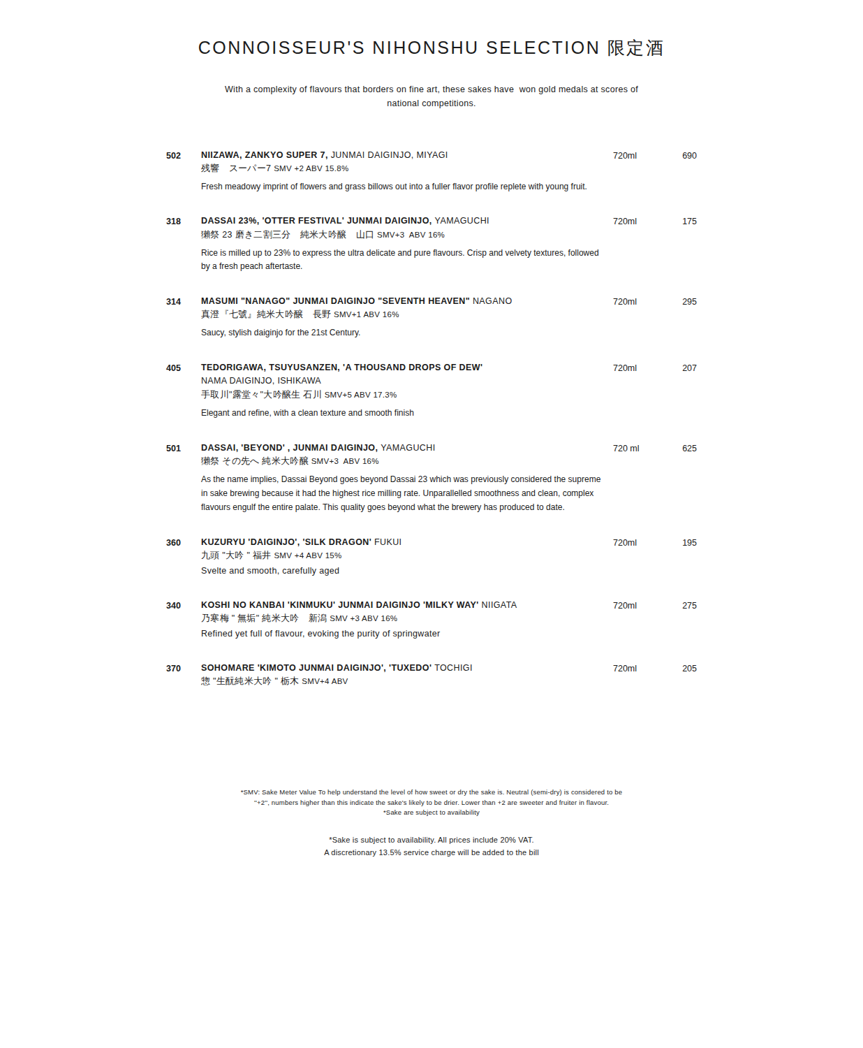CONNOISSEUR'S NIHONSHU SELECTION 限定酒
With a complexity of flavours that borders on fine art, these sakes have won gold medals at scores of national competitions.
502
NIIZAWA, ZANKYO SUPER 7, JUNMAI DAIGINJO, MIYAGI
残響　スーパー7 SMV +2 ABV 15.8%
Fresh meadowy imprint of flowers and grass billows out into a fuller flavor profile replete with young fruit.
720ml
690
318
DASSAI 23%, 'OTTER FESTIVAL' JUNMAI DAIGINJO, YAMAGUCHI
獺祭 23 磨き二割三分　純米大吟醸　山口 SMV+3 ABV 16%
Rice is milled up to 23% to express the ultra delicate and pure flavours. Crisp and velvety textures, followed by a fresh peach aftertaste.
720ml
175
314
MASUMI "NANAGO" JUNMAI DAIGINJO "SEVENTH HEAVEN" NAGANO
真澄『七號』純米大吟醸　長野 SMV+1 ABV 16%
Saucy, stylish daiginjo for the 21st Century.
720ml
295
405
TEDORIGAWA, TSUYUSANZEN, 'A THOUSAND DROPS OF DEW'
NAMA DAIGINJO, ISHIKAWA
手取川"露堂々"大吟醸生 石川 SMV+5 ABV 17.3%
Elegant and refine, with a clean texture and smooth finish
720ml
207
501
DASSAI, 'BEYOND' , JUNMAI DAIGINJO, YAMAGUCHI
獺祭 その先へ 純米大吟醸 SMV+3 ABV 16%
As the name implies, Dassai Beyond goes beyond Dassai 23 which was previously considered the supreme in sake brewing because it had the highest rice milling rate. Unparallelled smoothness and clean, complex flavours engulf the entire palate. This quality goes beyond what the brewery has produced to date.
720 ml
625
360
KUZURYU 'DAIGINJO', 'SILK DRAGON' FUKUI
九頭 "大吟 " 福井 SMV +4 ABV 15%
Svelte and smooth, carefully aged
720ml
195
340
KOSHI NO KANBAI 'KINMUKU' JUNMAI DAIGINJO 'MILKY WAY' NIIGATA
乃寒梅 " 無垢" 純米大吟　新潟 SMV +3 ABV 16%
Refined yet full of flavour, evoking the purity of springwater
720ml
275
370
SOHOMARE 'KIMOTO JUNMAI DAIGINJO', 'TUXEDO' TOCHIGI
惣 "生酛純米大吟 " 栃木 SMV+4 ABV
720ml
205
*SMV: Sake Meter Value To help understand the level of how sweet or dry the sake is. Neutral (semi-dry) is considered to be
''+2'', numbers higher than this indicate the sake's likely to be drier. Lower than +2 are sweeter and fruiter in flavour.
*Sake are subject to availability
*Sake is subject to availability. All prices include 20% VAT.
A discretionary 13.5% service charge will be added to the bill